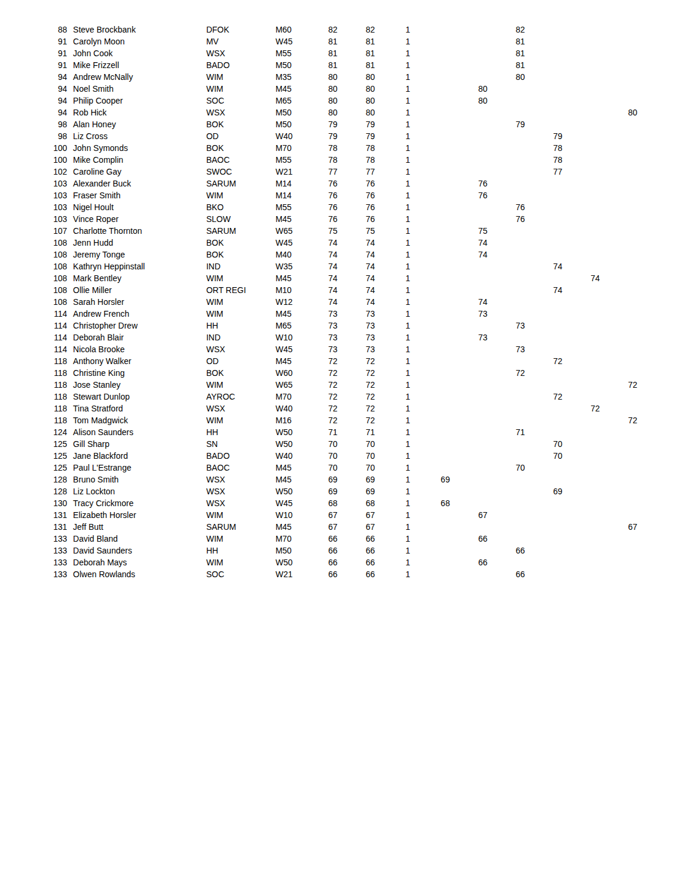| 88 | Steve Brockbank | DFOK | M60 | 82 | 82 | 1 | | | 82 | | | |
| 91 | Carolyn Moon | MV | W45 | 81 | 81 | 1 | | | 81 | | | |
| 91 | John Cook | WSX | M55 | 81 | 81 | 1 | | | 81 | | | |
| 91 | Mike Frizzell | BADO | M50 | 81 | 81 | 1 | | | 81 | | | |
| 94 | Andrew McNally | WIM | M35 | 80 | 80 | 1 | | | 80 | | | |
| 94 | Noel Smith | WIM | M45 | 80 | 80 | 1 | | 80 | | | | |
| 94 | Philip Cooper | SOC | M65 | 80 | 80 | 1 | | 80 | | | | |
| 94 | Rob Hick | WSX | M50 | 80 | 80 | 1 | | | | | | 80 |
| 98 | Alan Honey | BOK | M50 | 79 | 79 | 1 | | | 79 | | | |
| 98 | Liz Cross | OD | W40 | 79 | 79 | 1 | | | | 79 | | |
| 100 | John Symonds | BOK | M70 | 78 | 78 | 1 | | | | 78 | | |
| 100 | Mike Complin | BAOC | M55 | 78 | 78 | 1 | | | | 78 | | |
| 102 | Caroline Gay | SWOC | W21 | 77 | 77 | 1 | | | | 77 | | |
| 103 | Alexander Buck | SARUM | M14 | 76 | 76 | 1 | | 76 | | | | |
| 103 | Fraser Smith | WIM | M14 | 76 | 76 | 1 | | 76 | | | | |
| 103 | Nigel Hoult | BKO | M55 | 76 | 76 | 1 | | | 76 | | | |
| 103 | Vince Roper | SLOW | M45 | 76 | 76 | 1 | | | 76 | | | |
| 107 | Charlotte Thornton | SARUM | W65 | 75 | 75 | 1 | | 75 | | | | |
| 108 | Jenn Hudd | BOK | W45 | 74 | 74 | 1 | | 74 | | | | |
| 108 | Jeremy Tonge | BOK | M40 | 74 | 74 | 1 | | 74 | | | | |
| 108 | Kathryn Heppinstall | IND | W35 | 74 | 74 | 1 | | | | 74 | | |
| 108 | Mark Bentley | WIM | M45 | 74 | 74 | 1 | | | | | 74 | |
| 108 | Ollie Miller | ORT REGI | M10 | 74 | 74 | 1 | | | | 74 | | |
| 108 | Sarah Horsler | WIM | W12 | 74 | 74 | 1 | | 74 | | | | |
| 114 | Andrew French | WIM | M45 | 73 | 73 | 1 | | 73 | | | | |
| 114 | Christopher Drew | HH | M65 | 73 | 73 | 1 | | | 73 | | | |
| 114 | Deborah Blair | IND | W10 | 73 | 73 | 1 | | 73 | | | | |
| 114 | Nicola Brooke | WSX | W45 | 73 | 73 | 1 | | | 73 | | | |
| 118 | Anthony Walker | OD | M45 | 72 | 72 | 1 | | | | 72 | | |
| 118 | Christine King | BOK | W60 | 72 | 72 | 1 | | | 72 | | | |
| 118 | Jose Stanley | WIM | W65 | 72 | 72 | 1 | | | | | | 72 |
| 118 | Stewart Dunlop | AYROC | M70 | 72 | 72 | 1 | | | | 72 | | |
| 118 | Tina Stratford | WSX | W40 | 72 | 72 | 1 | | | | | 72 | |
| 118 | Tom Madgwick | WIM | M16 | 72 | 72 | 1 | | | | | | 72 |
| 124 | Alison Saunders | HH | W50 | 71 | 71 | 1 | | | 71 | | | |
| 125 | Gill Sharp | SN | W50 | 70 | 70 | 1 | | | | 70 | | |
| 125 | Jane Blackford | BADO | W40 | 70 | 70 | 1 | | | | 70 | | |
| 125 | Paul L'Estrange | BAOC | M45 | 70 | 70 | 1 | | | 70 | | | |
| 128 | Bruno Smith | WSX | M45 | 69 | 69 | 1 | 69 | | | | | |
| 128 | Liz Lockton | WSX | W50 | 69 | 69 | 1 | | | | 69 | | |
| 130 | Tracy Crickmore | WSX | W45 | 68 | 68 | 1 | 68 | | | | | |
| 131 | Elizabeth Horsler | WIM | W10 | 67 | 67 | 1 | | 67 | | | | |
| 131 | Jeff Butt | SARUM | M45 | 67 | 67 | 1 | | | | | | 67 |
| 133 | David Bland | WIM | M70 | 66 | 66 | 1 | | 66 | | | | |
| 133 | David Saunders | HH | M50 | 66 | 66 | 1 | | | 66 | | | |
| 133 | Deborah Mays | WIM | W50 | 66 | 66 | 1 | | 66 | | | | |
| 133 | Olwen Rowlands | SOC | W21 | 66 | 66 | 1 | | | 66 | | | |